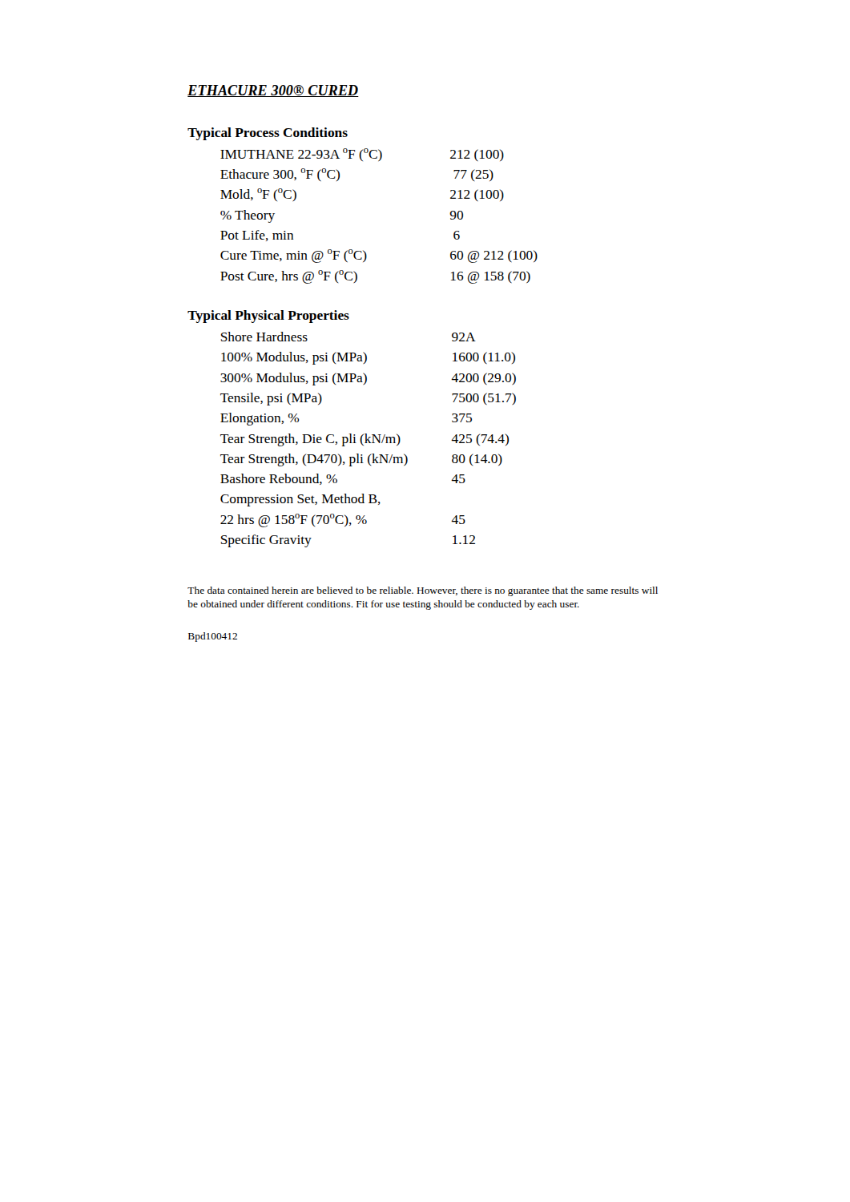ETHACURE 300® CURED
Typical Process Conditions
| IMUTHANE 22-93A o F ( o C) | 212 (100) |
| Ethacure 300, o F ( o C) | 77 (25) |
| Mold, o F ( o C) | 212 (100) |
| % Theory | 90 |
| Pot Life, min | 6 |
| Cure Time, min @ o F ( o C) | 60 @ 212 (100) |
| Post Cure, hrs @ o F ( o C) | 16 @ 158 (70) |
Typical Physical Properties
| Shore Hardness | 92A |
| 100% Modulus, psi (MPa) | 1600 (11.0) |
| 300% Modulus, psi (MPa) | 4200 (29.0) |
| Tensile, psi (MPa) | 7500 (51.7) |
| Elongation, % | 375 |
| Tear Strength, Die C, pli (kN/m) | 425 (74.4) |
| Tear Strength, (D470), pli (kN/m) | 80 (14.0) |
| Bashore Rebound, % | 45 |
| Compression Set, Method B, | |
| 22 hrs @ 158 o F (70 o C), % | 45 |
| Specific Gravity | 1.12 |
The data contained herein are believed to be reliable. However, there is no guarantee that the same results will be obtained under different conditions. Fit for use testing should be conducted by each user.
Bpd100412